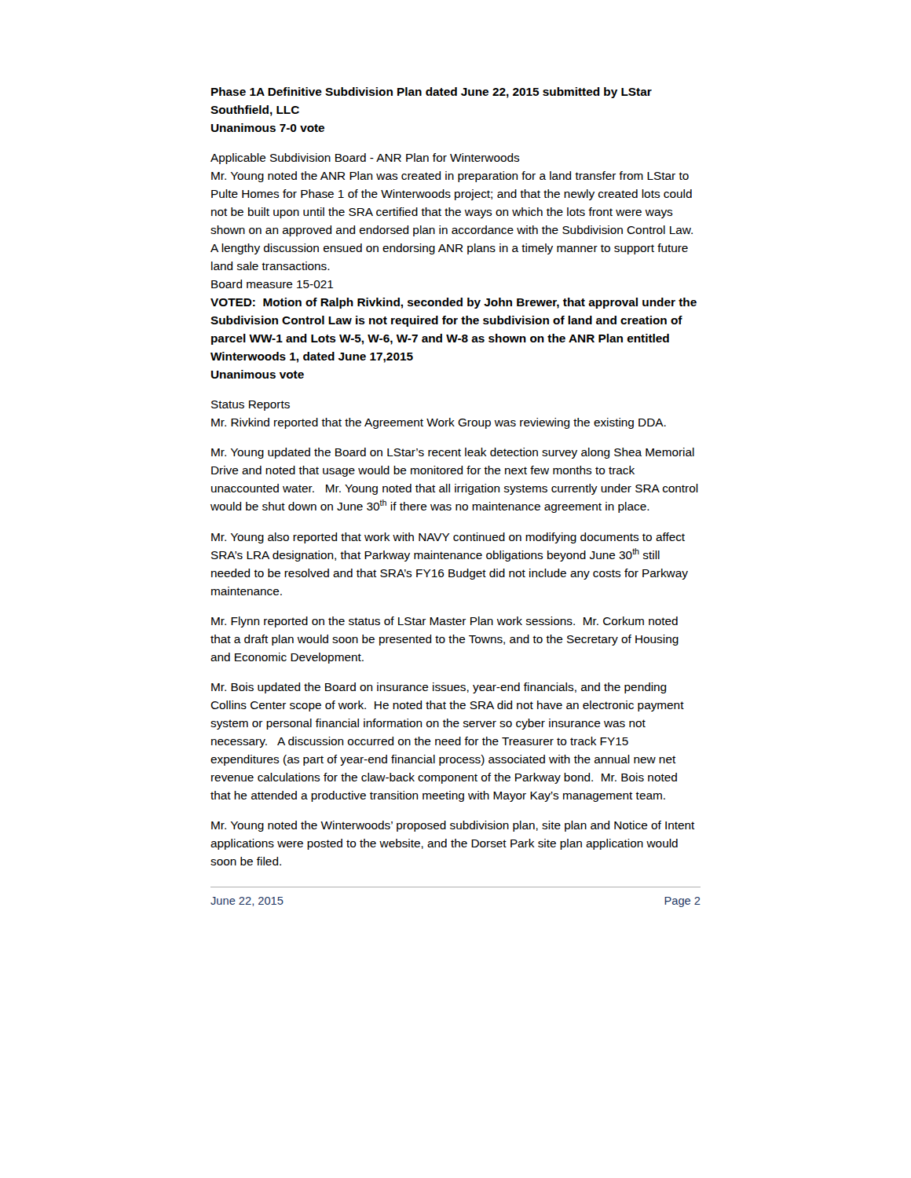Phase 1A Definitive Subdivision Plan dated June 22, 2015 submitted by LStar Southfield, LLC
Unanimous 7-0 vote
Applicable Subdivision Board - ANR Plan for Winterwoods
Mr. Young noted the ANR Plan was created in preparation for a land transfer from LStar to Pulte Homes for Phase 1 of the Winterwoods project; and that the newly created lots could not be built upon until the SRA certified that the ways on which the lots front were ways shown on an approved and endorsed plan in accordance with the Subdivision Control Law. A lengthy discussion ensued on endorsing ANR plans in a timely manner to support future land sale transactions.
Board measure 15-021
VOTED: Motion of Ralph Rivkind, seconded by John Brewer, that approval under the Subdivision Control Law is not required for the subdivision of land and creation of parcel WW-1 and Lots W-5, W-6, W-7 and W-8 as shown on the ANR Plan entitled Winterwoods 1, dated June 17,2015
Unanimous vote
Status Reports
Mr. Rivkind reported that the Agreement Work Group was reviewing the existing DDA.
Mr. Young updated the Board on LStar’s recent leak detection survey along Shea Memorial Drive and noted that usage would be monitored for the next few months to track unaccounted water. Mr. Young noted that all irrigation systems currently under SRA control would be shut down on June 30th if there was no maintenance agreement in place.
Mr. Young also reported that work with NAVY continued on modifying documents to affect SRA’s LRA designation, that Parkway maintenance obligations beyond June 30th still needed to be resolved and that SRA’s FY16 Budget did not include any costs for Parkway maintenance.
Mr. Flynn reported on the status of LStar Master Plan work sessions. Mr. Corkum noted that a draft plan would soon be presented to the Towns, and to the Secretary of Housing and Economic Development.
Mr. Bois updated the Board on insurance issues, year-end financials, and the pending Collins Center scope of work. He noted that the SRA did not have an electronic payment system or personal financial information on the server so cyber insurance was not necessary. A discussion occurred on the need for the Treasurer to track FY15 expenditures (as part of year-end financial process) associated with the annual new net revenue calculations for the claw-back component of the Parkway bond. Mr. Bois noted that he attended a productive transition meeting with Mayor Kay’s management team.
Mr. Young noted the Winterwoods’ proposed subdivision plan, site plan and Notice of Intent applications were posted to the website, and the Dorset Park site plan application would soon be filed.
June 22, 2015 Page 2